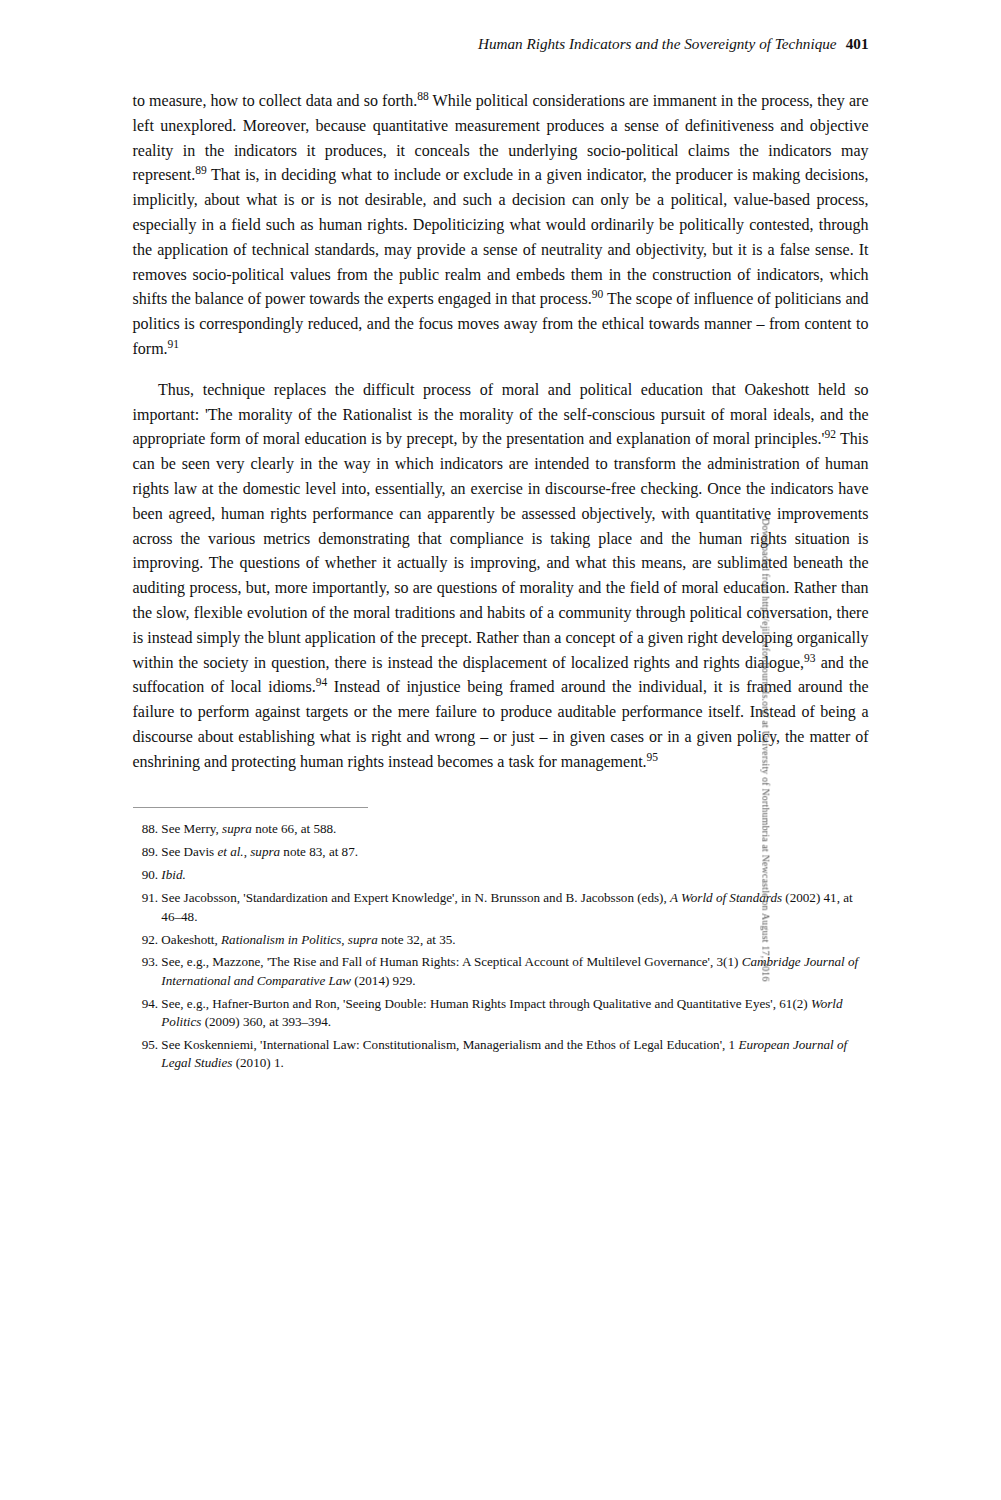Downloaded from http://ejil.oxfordjournals.org/ at University of Northumbria at Newcastle on August 17, 2016
Human Rights Indicators and the Sovereignty of Technique 401
to measure, how to collect data and so forth.88 While political considerations are immanent in the process, they are left unexplored. Moreover, because quantitative measurement produces a sense of definitiveness and objective reality in the indicators it produces, it conceals the underlying socio-political claims the indicators may represent.89 That is, in deciding what to include or exclude in a given indicator, the producer is making decisions, implicitly, about what is or is not desirable, and such a decision can only be a political, value-based process, especially in a field such as human rights. Depoliticizing what would ordinarily be politically contested, through the application of technical standards, may provide a sense of neutrality and objectivity, but it is a false sense. It removes socio-political values from the public realm and embeds them in the construction of indicators, which shifts the balance of power towards the experts engaged in that process.90 The scope of influence of politicians and politics is correspondingly reduced, and the focus moves away from the ethical towards manner – from content to form.91
Thus, technique replaces the difficult process of moral and political education that Oakeshott held so important: 'The morality of the Rationalist is the morality of the self-conscious pursuit of moral ideals, and the appropriate form of moral education is by precept, by the presentation and explanation of moral principles.'92 This can be seen very clearly in the way in which indicators are intended to transform the administration of human rights law at the domestic level into, essentially, an exercise in discourse-free checking. Once the indicators have been agreed, human rights performance can apparently be assessed objectively, with quantitative improvements across the various metrics demonstrating that compliance is taking place and the human rights situation is improving. The questions of whether it actually is improving, and what this means, are sublimated beneath the auditing process, but, more importantly, so are questions of morality and the field of moral education. Rather than the slow, flexible evolution of the moral traditions and habits of a community through political conversation, there is instead simply the blunt application of the precept. Rather than a concept of a given right developing organically within the society in question, there is instead the displacement of localized rights and rights dialogue,93 and the suffocation of local idioms.94 Instead of injustice being framed around the individual, it is framed around the failure to perform against targets or the mere failure to produce auditable performance itself. Instead of being a discourse about establishing what is right and wrong – or just – in given cases or in a given policy, the matter of enshrining and protecting human rights instead becomes a task for management.95
See Merry, supra note 66, at 588.
See Davis et al., supra note 83, at 87.
Ibid.
See Jacobsson, 'Standardization and Expert Knowledge', in N. Brunsson and B. Jacobsson (eds), A World of Standards (2002) 41, at 46–48.
Oakeshott, Rationalism in Politics, supra note 32, at 35.
See, e.g., Mazzone, 'The Rise and Fall of Human Rights: A Sceptical Account of Multilevel Governance', 3(1) Cambridge Journal of International and Comparative Law (2014) 929.
See, e.g., Hafner-Burton and Ron, 'Seeing Double: Human Rights Impact through Qualitative and Quantitative Eyes', 61(2) World Politics (2009) 360, at 393–394.
See Koskenniemi, 'International Law: Constitutionalism, Managerialism and the Ethos of Legal Education', 1 European Journal of Legal Studies (2010) 1.